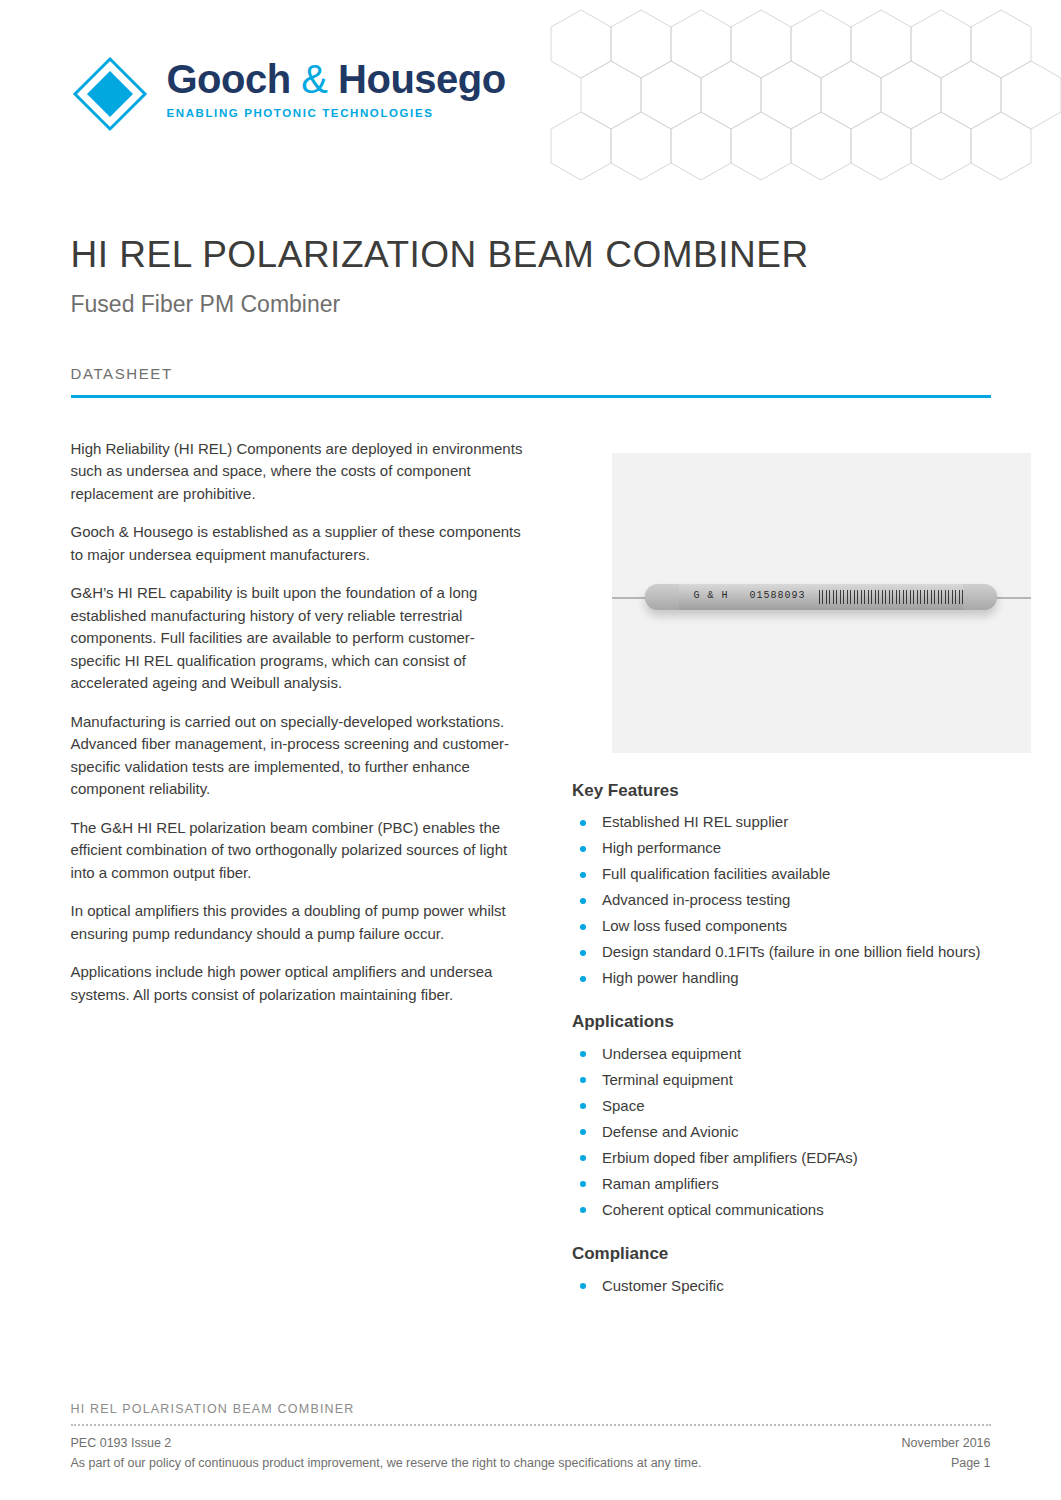Gooch & Housego
Enabling Photonic Technologies
HI REL Polarization Beam Combiner
Fused Fiber PM Combiner
Datasheet
High Reliability (HI REL) Components are deployed in environments such as undersea and space, where the costs of component replacement are prohibitive.
Gooch & Housego is established as a supplier of these components to major undersea equipment manufacturers.
G&H’s HI REL capability is built upon the foundation of a long established manufacturing history of very reliable terrestrial components. Full facilities are available to perform customer-specific HI REL qualification programs, which can consist of accelerated ageing and Weibull analysis.
Manufacturing is carried out on specially-developed workstations. Advanced fiber management, in-process screening and customer-specific validation tests are implemented, to further enhance component reliability.
The G&H HI REL polarization beam combiner (PBC) enables the efficient combination of two orthogonally polarized sources of light into a common output fiber.
In optical amplifiers this provides a doubling of pump power whilst ensuring pump redundancy should a pump failure occur.
Applications include high power optical amplifiers and undersea systems. All ports consist of polarization maintaining fiber.
G & H 01588093
Key Features
Established HI REL supplier
High performance
Full qualification facilities available
Advanced in-process testing
Low loss fused components
Design standard 0.1FITs (failure in one billion field hours)
High power handling
Applications
Undersea equipment
Terminal equipment
Space
Defense and Avionic
Erbium doped fiber amplifiers (EDFAs)
Raman amplifiers
Coherent optical communications
Compliance
Customer Specific
HI REL Polarisation Beam Combiner
PEC 0193 Issue 2
As part of our policy of continuous product improvement, we reserve the right to change specifications at any time.
November 2016
Page 1